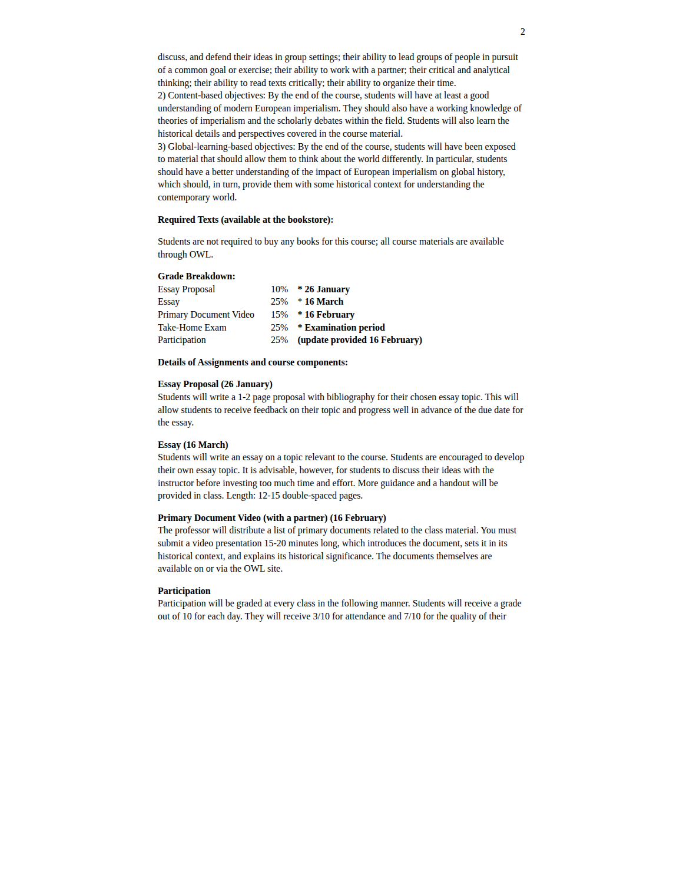2
discuss, and defend their ideas in group settings; their ability to lead groups of people in pursuit of a common goal or exercise; their ability to work with a partner; their critical and analytical thinking; their ability to read texts critically; their ability to organize their time.
2) Content-based objectives: By the end of the course, students will have at least a good understanding of modern European imperialism. They should also have a working knowledge of theories of imperialism and the scholarly debates within the field. Students will also learn the historical details and perspectives covered in the course material.
3) Global-learning-based objectives: By the end of the course, students will have been exposed to material that should allow them to think about the world differently. In particular, students should have a better understanding of the impact of European imperialism on global history, which should, in turn, provide them with some historical context for understanding the contemporary world.
Required Texts (available at the bookstore):
Students are not required to buy any books for this course; all course materials are available through OWL.
Grade Breakdown:
| Essay Proposal | 10% | * 26 January |
| Essay | 25% | * 16 March |
| Primary Document Video | 15% | * 16 February |
| Take-Home Exam | 25% | * Examination period |
| Participation | 25% | (update provided 16 February) |
Details of Assignments and course components:
Essay Proposal (26 January)
Students will write a 1-2 page proposal with bibliography for their chosen essay topic. This will allow students to receive feedback on their topic and progress well in advance of the due date for the essay.
Essay (16 March)
Students will write an essay on a topic relevant to the course. Students are encouraged to develop their own essay topic. It is advisable, however, for students to discuss their ideas with the instructor before investing too much time and effort. More guidance and a handout will be provided in class. Length: 12-15 double-spaced pages.
Primary Document Video (with a partner) (16 February)
The professor will distribute a list of primary documents related to the class material. You must submit a video presentation 15-20 minutes long, which introduces the document, sets it in its historical context, and explains its historical significance. The documents themselves are available on or via the OWL site.
Participation
Participation will be graded at every class in the following manner. Students will receive a grade out of 10 for each day. They will receive 3/10 for attendance and 7/10 for the quality of their